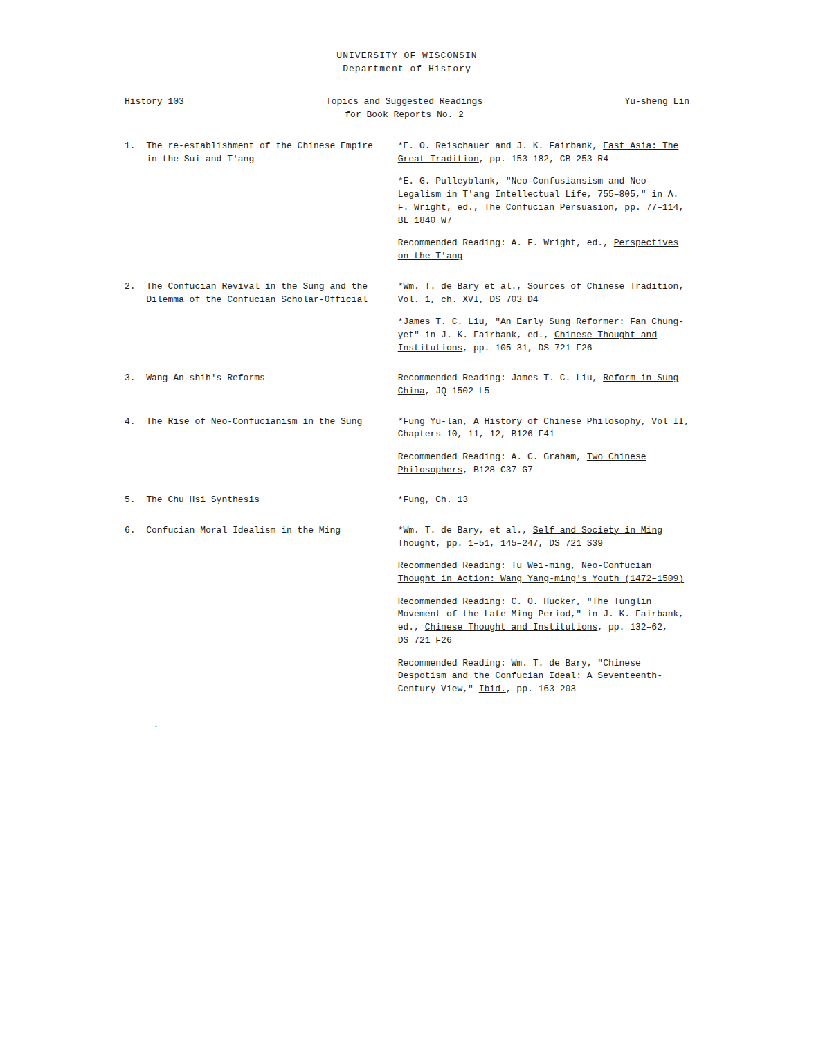UNIVERSITY OF WISCONSIN
Department of History
History 103
Topics and Suggested Readings
for Book Reports No. 2
Yu-sheng Lin
1.
The re-establishment of the Chinese Empire in the Sui and T'ang
*E. O. Reischauer and J. K. Fairbank, East Asia: The Great Tradition, pp. 153–182, CB 253 R4
*E. G. Pulleyblank, "Neo-Confusiansism and Neo-Legalism in T'ang Intellectual Life, 755–805," in A. F. Wright, ed., The Confucian Persuasion, pp. 77–114, BL 1840 W7
Recommended Reading: A. F. Wright, ed., Perspectives on the T'ang
2.
The Confucian Revival in the Sung and the Dilemma of the Confucian Scholar-Official
*Wm. T. de Bary et al., Sources of Chinese Tradition, Vol. 1, ch. XVI, DS 703 D4
*James T. C. Liu, "An Early Sung Reformer: Fan Chung-yet" in J. K. Fairbank, ed., Chinese Thought and Institutions, pp. 105–31, DS 721 F26
3.
Wang An-shih's Reforms
Recommended Reading: James T. C. Liu, Reform in Sung China, JQ 1502 L5
4.
The Rise of Neo-Confucianism in the Sung
*Fung Yu-lan, A History of Chinese Philosophy, Vol II, Chapters 10, 11, 12, B126 F41
Recommended Reading: A. C. Graham, Two Chinese Philosophers, B128 C37 G7
5.
The Chu Hsi Synthesis
*Fung, Ch. 13
6.
Confucian Moral Idealism in the Ming
*Wm. T. de Bary, et al., Self and Society in Ming Thought, pp. 1–51, 145–247, DS 721 S39
Recommended Reading: Tu Wei-ming, Neo-Confucian Thought in Action: Wang Yang-ming's Youth (1472–1509)
Recommended Reading: C. O. Hucker, "The Tunglin Movement of the Late Ming Period," in J. K. Fairbank, ed., Chinese Thought and Institutions, pp. 132–62, DS 721 F26
Recommended Reading: Wm. T. de Bary, "Chinese Despotism and the Confucian Ideal: A Seventeenth-Century View," Ibid., pp. 163–203
.